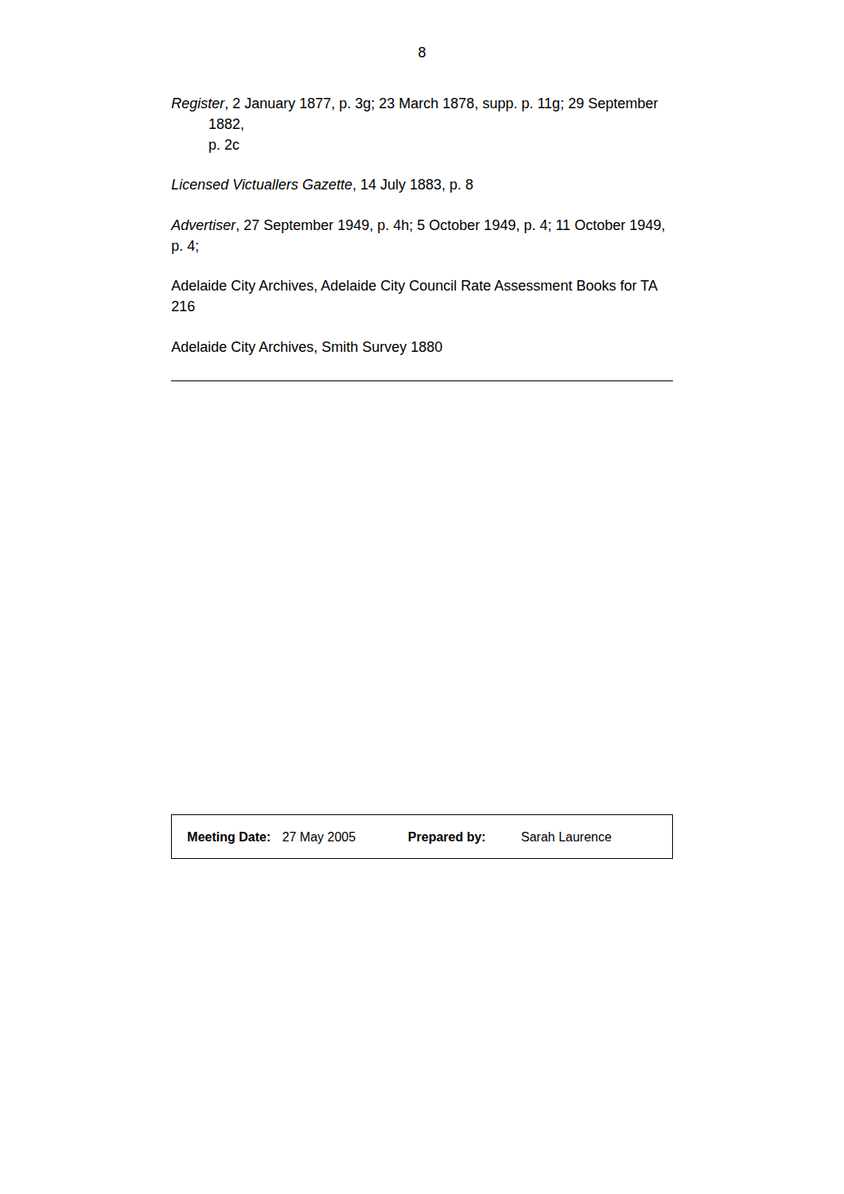8
Register, 2 January 1877, p. 3g; 23 March 1878, supp. p. 11g; 29 September 1882,
p. 2c
Licensed Victuallers Gazette, 14 July 1883, p. 8
Advertiser, 27 September 1949, p. 4h; 5 October 1949, p. 4; 11 October 1949, p. 4;
Adelaide City Archives, Adelaide City Council Rate Assessment Books for TA 216
Adelaide City Archives, Smith Survey 1880
| Meeting Date: | 27 May 2005 | Prepared by: | Sarah Laurence |